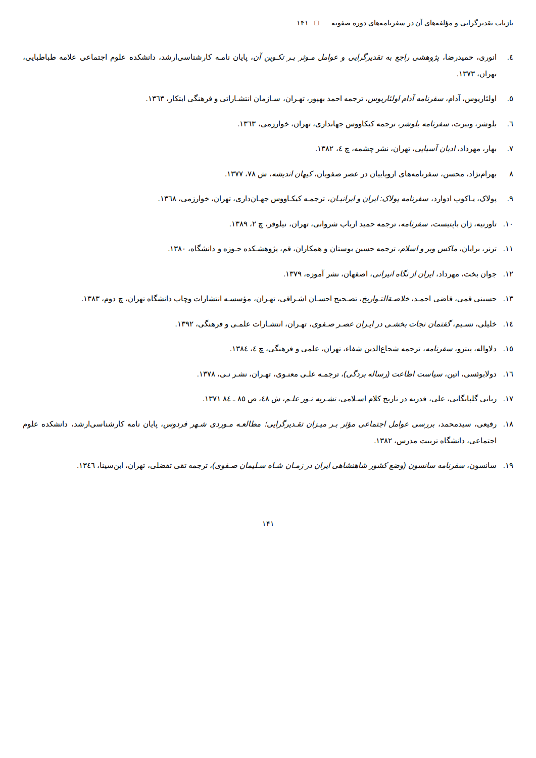بازتاب تقدیرگرایی و مؤلفه‌های آن در سفرنامه‌های دوره صفویه □ ۱۴۱
٤. انوری، حمیدرضا، پژوهشی راجع به تقدیرگرایی و عوامل مـوثر بـر تکـوین آن، پایان نامـه کارشناسی‌ارشد، دانشکده علوم اجتماعی علامه طباطبایی، تهران، ۱۳۷۳.
٥. اولئاریوس، آدام، سفرنامه آدام اولئاریوس، ترجمه احمد بهپور، تهـران، سـازمان انتشـاراتی و فرهنگی ابتکار، ۱۳٦۳.
٦. بلوشر، ویبرت، سفرنامه بلوشر، ترجمه کیکاووس جهانداری، تهران، خوارزمی، ۱۳٦۳.
٧. بهار، مهرداد، ادیان آسیایی، تهران، نشر چشمه، چ ٤، ۱۳۸۲.
٨ بهرام‌نژاد، محسن، سفرنامه‌های اروپاییان در عصر صفویان، کیهان اندیشه، ش ۷۸، ۱۳۷۷.
٩. پولاک، یـاکوب ادوارد، سفرنامه پولاک: ایران و ایرانیـان، ترجمـه کیکـاووس جهـان‌داری، تهران، خوارزمی، ۱۳٦۸.
۱۰. تاورنیه، ژان باپتیست، سفرنامه، ترجمه حمید ارباب شروانی، تهران، نیلوفر، چ ۲، ۱۳۸۹.
۱۱. ترنر، برایان، ماکس وبر و اسلام، ترجمه حسین بوستان و همکاران، قم، پژوهشـکده حـوزه و دانشگاه، ۱۳۸۰.
۱۲. جوان بخت، مهرداد، ایران از نگاه انیرانی، اصفهان، نشر آموزه، ۱۳۷۹.
۱۳. حسینی قمی، قاضی احمـد، خلاصـةالتـواریخ، تصـحیح احسـان اشـراقی، تهـران، مؤسسـه انتشارات وچاپ دانشگاه تهران، چ دوم، ۱۳۸۳.
۱٤. خلیلی، نسـیم، گفتمان نجات بخشـی در ایـران عصـر صـفوی، تهـران، انتشـارات علمـی و فرهنگی، ۱۳۹۲.
۱٥. دلاواله، پیترو، سفرنامه، ترجمه شجاع‌الدین شفاء، تهران، علمی و فرهنگی، چ ٤، ۱۳۸٤.
۱٦. دولابوئسی، اتین، سیاست اطاعت (رساله بردگی)، ترجمـه علـی معنـوی، تهـران، نشـر نـی، ۱۳۷۸.
۱۷. ربانی گلپایگانی، علی، قدریه در تاریخ کلام اسـلامی، نشـریه نـور علـم، ش ٤۸، ص ۸٥ ـ ۸٤ ۱۳۷۱.
۱۸. رفیعی، سیدمحمد، بررسی عوامل اجتماعی مؤثر بـر میـزان تقـدیرگرایی؛ مطالعـه مـوردی شـهر فردوس، پایان نامه کارشناسی‌ارشد، دانشکده علوم اجتماعی، دانشگاه تربیت مدرس، ۱۳۸۲.
۱۹. سانسون، سفرنامه سانسون (وضع کشور شاهنشاهی ایران در زمـان شـاه سـلیمان صـفوی)، ترجمه تقی تفضلی، تهران، ابن‌سینا، ۱۳٤٦.
۱۴۱